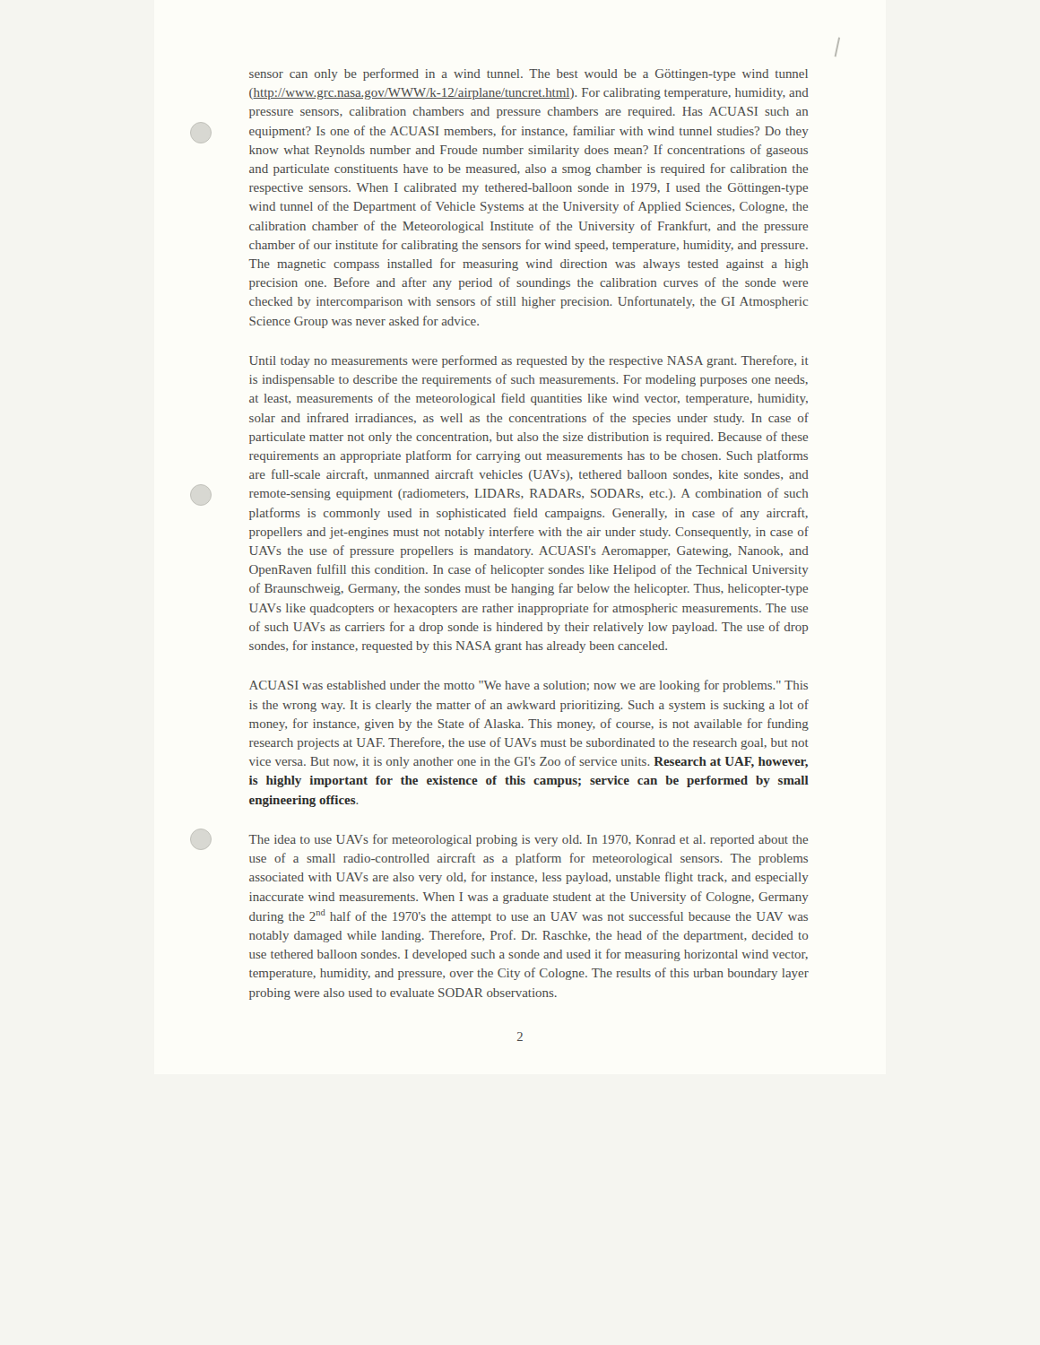sensor can only be performed in a wind tunnel. The best would be a Göttingen-type wind tunnel (http://www.grc.nasa.gov/WWW/k-12/airplane/tuncret.html). For calibrating temperature, humidity, and pressure sensors, calibration chambers and pressure chambers are required. Has ACUASI such an equipment? Is one of the ACUASI members, for instance, familiar with wind tunnel studies? Do they know what Reynolds number and Froude number similarity does mean? If concentrations of gaseous and particulate constituents have to be measured, also a smog chamber is required for calibration the respective sensors. When I calibrated my tethered-balloon sonde in 1979, I used the Göttingen-type wind tunnel of the Department of Vehicle Systems at the University of Applied Sciences, Cologne, the calibration chamber of the Meteorological Institute of the University of Frankfurt, and the pressure chamber of our institute for calibrating the sensors for wind speed, temperature, humidity, and pressure. The magnetic compass installed for measuring wind direction was always tested against a high precision one. Before and after any period of soundings the calibration curves of the sonde were checked by intercomparison with sensors of still higher precision. Unfortunately, the GI Atmospheric Science Group was never asked for advice.
Until today no measurements were performed as requested by the respective NASA grant. Therefore, it is indispensable to describe the requirements of such measurements. For modeling purposes one needs, at least, measurements of the meteorological field quantities like wind vector, temperature, humidity, solar and infrared irradiances, as well as the concentrations of the species under study. In case of particulate matter not only the concentration, but also the size distribution is required. Because of these requirements an appropriate platform for carrying out measurements has to be chosen. Such platforms are full-scale aircraft, unmanned aircraft vehicles (UAVs), tethered balloon sondes, kite sondes, and remote-sensing equipment (radiometers, LIDARs, RADARs, SODARs, etc.). A combination of such platforms is commonly used in sophisticated field campaigns. Generally, in case of any aircraft, propellers and jet-engines must not notably interfere with the air under study. Consequently, in case of UAVs the use of pressure propellers is mandatory. ACUASI's Aeromapper, Gatewing, Nanook, and OpenRaven fulfill this condition. In case of helicopter sondes like Helipod of the Technical University of Braunschweig, Germany, the sondes must be hanging far below the helicopter. Thus, helicopter-type UAVs like quadcopters or hexacopters are rather inappropriate for atmospheric measurements. The use of such UAVs as carriers for a drop sonde is hindered by their relatively low payload. The use of drop sondes, for instance, requested by this NASA grant has already been canceled.
ACUASI was established under the motto "We have a solution; now we are looking for problems." This is the wrong way. It is clearly the matter of an awkward prioritizing. Such a system is sucking a lot of money, for instance, given by the State of Alaska. This money, of course, is not available for funding research projects at UAF. Therefore, the use of UAVs must be subordinated to the research goal, but not vice versa. But now, it is only another one in the GI's Zoo of service units. Research at UAF, however, is highly important for the existence of this campus; service can be performed by small engineering offices.
The idea to use UAVs for meteorological probing is very old. In 1970, Konrad et al. reported about the use of a small radio-controlled aircraft as a platform for meteorological sensors. The problems associated with UAVs are also very old, for instance, less payload, unstable flight track, and especially inaccurate wind measurements. When I was a graduate student at the University of Cologne, Germany during the 2nd half of the 1970's the attempt to use an UAV was not successful because the UAV was notably damaged while landing. Therefore, Prof. Dr. Raschke, the head of the department, decided to use tethered balloon sondes. I developed such a sonde and used it for measuring horizontal wind vector, temperature, humidity, and pressure, over the City of Cologne. The results of this urban boundary layer probing were also used to evaluate SODAR observations.
2